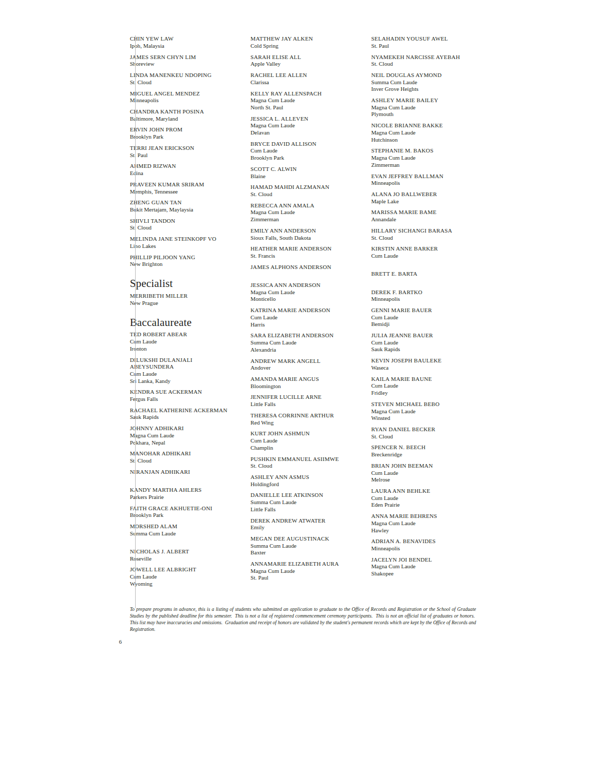Chin Yew Law
Ipoh, Malaysia
James Sern Chyn Lim
Shoreview
Linda Manenkeu Ndoping
St. Cloud
Miguel Angel Mendez
Minneapolis
Chandra Kanth Posina
Baltimore, Maryland
Ervin John Prom
Brooklyn Park
Terri Jean Erickson
St. Paul
Ahmed Rizwan
Edina
Praveen Kumar Sriram
Memphis, Tennessee
Zheng Guan Tan
Bukit Mertajam, Maylaysia
Shivli Tandon
St. Cloud
Melinda Jane Steinkopf Vo
Lino Lakes
Phillip Piljoon Yang
New Brighton
Specialist
Merribeth Miller
New Prague
Baccalaureate
Ted Robert Abear
Cum Laude
Ironton
Dilukshi Dulanjali Abeysundera
Cum Laude
Sri Lanka, Kandy
Kendra Sue Ackerman
Fergus Falls
Rachael Katherine Ackerman
Sauk Rapids
Johnny Adhikari
Magna Cum Laude
Pokhara, Nepal
Manohar Adhikari
St. Cloud
Niranjan Adhikari
Kandy Martha Ahlers
Parkers Prairie
Faith Grace Akhuetie-Oni
Brooklyn Park
Morshed Alam
Summa Cum Laude
Nicholas J. Albert
Roseville
Jowell Lee Albright
Cum Laude
Wyoming
Matthew Jay Alken
Cold Spring
Sarah Elise All
Apple Valley
Rachel Lee Allen
Clarissa
Kelly Ray Allenspach
Magna Cum Laude
North St. Paul
Jessica L. Alleven
Magna Cum Laude
Delavan
Bryce David Allison
Cum Laude
Brooklyn Park
Scott C. Alwin
Blaine
Hamad Mahdi Alzmanan
St. Cloud
Rebecca Ann Amala
Magna Cum Laude
Zimmerman
Emily Ann Anderson
Sioux Falls, South Dakota
Heather Marie Anderson
St. Francis
James Alphons Anderson
Jessica Ann Anderson
Magna Cum Laude
Monticello
Katrina Marie Anderson
Cum Laude
Harris
Sara Elizabeth Anderson
Summa Cum Laude
Alexandria
Andrew Mark Angell
Andover
Amanda Marie Angus
Bloomington
Jennifer Lucille Arne
Little Falls
Theresa Corrinne Arthur
Red Wing
Kurt John Ashmun
Cum Laude
Champlin
Pushkin Emmanuel Asiimwe
St. Cloud
Ashley Ann Asmus
Holdingford
Danielle Lee Atkinson
Summa Cum Laude
Little Falls
Derek Andrew Atwater
Emily
Megan Dee Augustinack
Summa Cum Laude
Baxter
Annamarie Elizabeth Aura
Magna Cum Laude
St. Paul
Selahadin Yousuf Awel
St. Paul
Nyamekeh Narcisse Ayebah
St. Cloud
Neil Douglas Aymond
Summa Cum Laude
Inver Grove Heights
Ashley Marie Bailey
Magna Cum Laude
Plymouth
Nicole Brianne Bakke
Magna Cum Laude
Hutchinson
Stephanie M. Bakos
Magna Cum Laude
Zimmerman
Evan Jeffrey Ballman
Minneapolis
Alana Jo Ballweber
Maple Lake
Marissa Marie Bame
Annandale
Hillary Sichangi Barasa
St. Cloud
Kirstin Anne Barker
Cum Laude
Brett E. Barta
Derek F. Bartko
Minneapolis
Genni Marie Bauer
Cum Laude
Bemidji
Julia Jeanne Bauer
Cum Laude
Sauk Rapids
Kevin Joseph Bauleke
Waseca
Kaila Marie Baune
Cum Laude
Fridley
Steven Michael Bebo
Magna Cum Laude
Winsted
Ryan Daniel Becker
St. Cloud
Spencer N. Beech
Breckenridge
Brian John Beeman
Cum Laude
Melrose
Laura Ann Behlke
Cum Laude
Eden Prairie
Anna Marie Behrens
Magna Cum Laude
Hawley
Adrian A. Benavides
Minneapolis
Jacelyn Joi Bendel
Magna Cum Laude
Shakopee
To prepare programs in advance, this is a listing of students who submitted an application to graduate to the Office of Records and Registration or the School of Graduate Studies by the published deadline for this semester. This is not a list of registered commencement ceremony participants. This is not an official list of graduates or honors. This list may have inaccuracies and omissions. Graduation and receipt of honors are validated by the student's permanent records which are kept by the Office of Records and Registration.
6